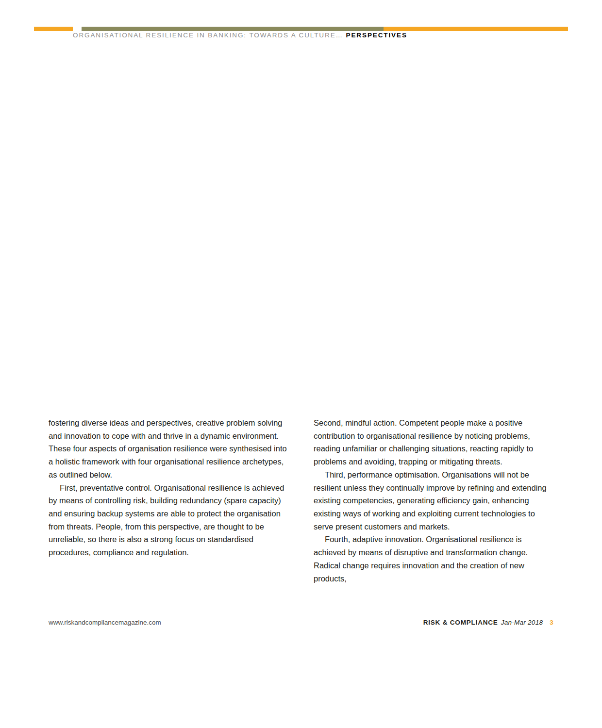Organisational resilience in banking: towards a culture… Perspectives
fostering diverse ideas and perspectives, creative problem solving and innovation to cope with and thrive in a dynamic environment. These four aspects of organisation resilience were synthesised into a holistic framework with four organisational resilience archetypes, as outlined below.
First, preventative control. Organisational resilience is achieved by means of controlling risk, building redundancy (spare capacity) and ensuring backup systems are able to protect the organisation from threats. People, from this perspective, are thought to be unreliable, so there is also a strong focus on standardised procedures, compliance and regulation.
Second, mindful action. Competent people make a positive contribution to organisational resilience by noticing problems, reading unfamiliar or challenging situations, reacting rapidly to problems and avoiding, trapping or mitigating threats.
Third, performance optimisation. Organisations will not be resilient unless they continually improve by refining and extending existing competencies, generating efficiency gain, enhancing existing ways of working and exploiting current technologies to serve present customers and markets.
Fourth, adaptive innovation. Organisational resilience is achieved by means of disruptive and transformation change. Radical change requires innovation and the creation of new products,
www.riskandcompliancemagazine.com
RISK & COMPLIANCE Jan-Mar 20183